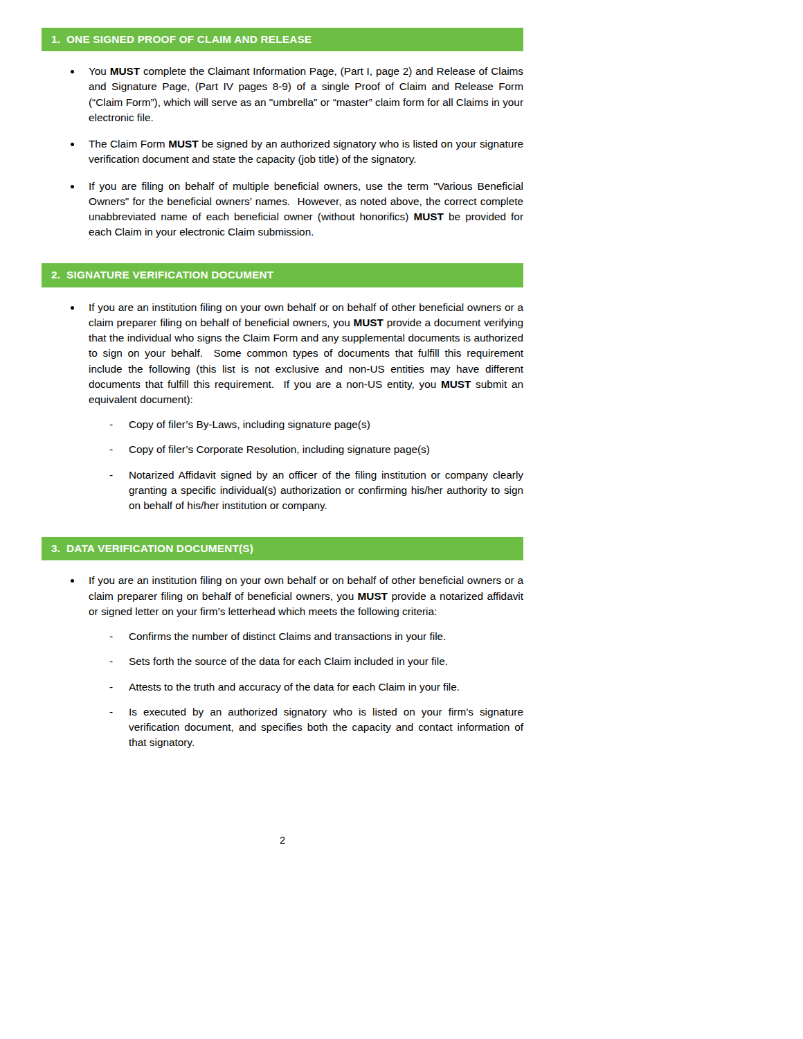1. ONE SIGNED PROOF OF CLAIM AND RELEASE
You MUST complete the Claimant Information Page, (Part I, page 2) and Release of Claims and Signature Page, (Part IV pages 8-9) of a single Proof of Claim and Release Form (“Claim Form”), which will serve as an "umbrella" or “master” claim form for all Claims in your electronic file.
The Claim Form MUST be signed by an authorized signatory who is listed on your signature verification document and state the capacity (job title) of the signatory.
If you are filing on behalf of multiple beneficial owners, use the term "Various Beneficial Owners" for the beneficial owners’ names. However, as noted above, the correct complete unabbreviated name of each beneficial owner (without honorifics) MUST be provided for each Claim in your electronic Claim submission.
2. SIGNATURE VERIFICATION DOCUMENT
If you are an institution filing on your own behalf or on behalf of other beneficial owners or a claim preparer filing on behalf of beneficial owners, you MUST provide a document verifying that the individual who signs the Claim Form and any supplemental documents is authorized to sign on your behalf. Some common types of documents that fulfill this requirement include the following (this list is not exclusive and non-US entities may have different documents that fulfill this requirement. If you are a non-US entity, you MUST submit an equivalent document):
Copy of filer’s By-Laws, including signature page(s)
Copy of filer’s Corporate Resolution, including signature page(s)
Notarized Affidavit signed by an officer of the filing institution or company clearly granting a specific individual(s) authorization or confirming his/her authority to sign on behalf of his/her institution or company.
3. DATA VERIFICATION DOCUMENT(S)
If you are an institution filing on your own behalf or on behalf of other beneficial owners or a claim preparer filing on behalf of beneficial owners, you MUST provide a notarized affidavit or signed letter on your firm’s letterhead which meets the following criteria:
Confirms the number of distinct Claims and transactions in your file.
Sets forth the source of the data for each Claim included in your file.
Attests to the truth and accuracy of the data for each Claim in your file.
Is executed by an authorized signatory who is listed on your firm’s signature verification document, and specifies both the capacity and contact information of that signatory.
2